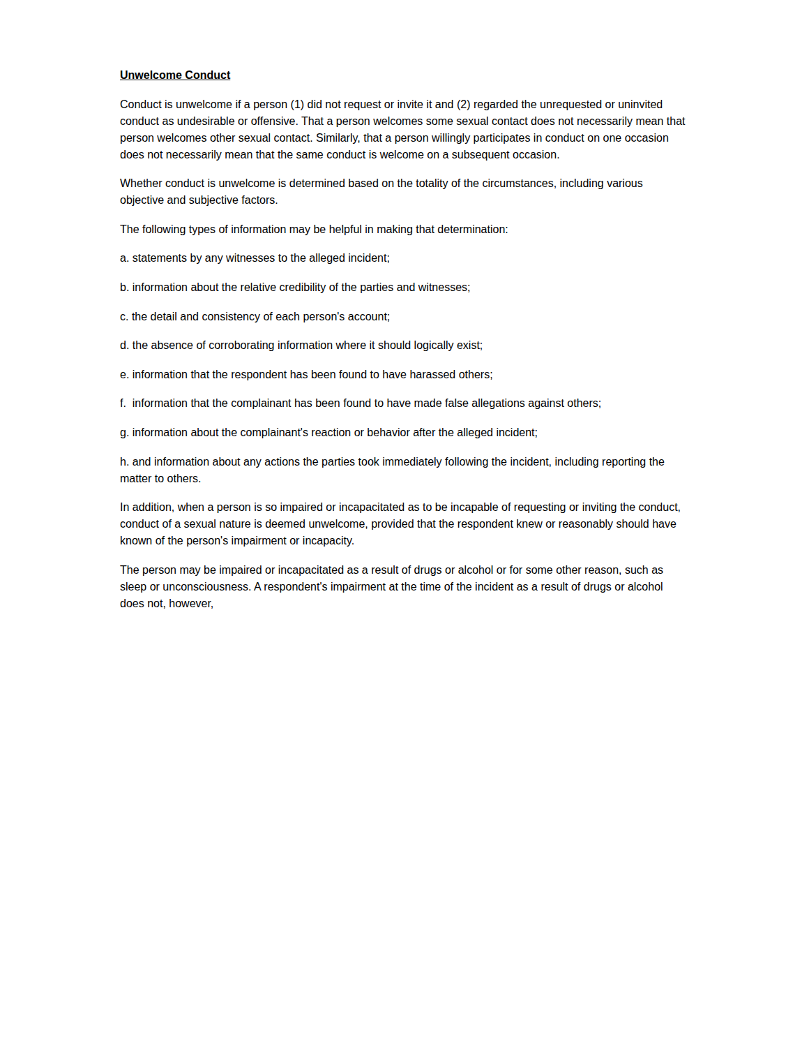Unwelcome Conduct
Conduct is unwelcome if a person (1) did not request or invite it and (2) regarded the unrequested or uninvited conduct as undesirable or offensive. That a person welcomes some sexual contact does not necessarily mean that person welcomes other sexual contact. Similarly, that a person willingly participates in conduct on one occasion does not necessarily mean that the same conduct is welcome on a subsequent occasion.
Whether conduct is unwelcome is determined based on the totality of the circumstances, including various objective and subjective factors.
The following types of information may be helpful in making that determination:
a. statements by any witnesses to the alleged incident;
b. information about the relative credibility of the parties and witnesses;
c. the detail and consistency of each person's account;
d. the absence of corroborating information where it should logically exist;
e. information that the respondent has been found to have harassed others;
f. information that the complainant has been found to have made false allegations against others;
g. information about the complainant's reaction or behavior after the alleged incident;
h. and information about any actions the parties took immediately following the incident, including reporting the matter to others.
In addition, when a person is so impaired or incapacitated as to be incapable of requesting or inviting the conduct, conduct of a sexual nature is deemed unwelcome, provided that the respondent knew or reasonably should have known of the person's impairment or incapacity.
The person may be impaired or incapacitated as a result of drugs or alcohol or for some other reason, such as sleep or unconsciousness. A respondent's impairment at the time of the incident as a result of drugs or alcohol does not, however,